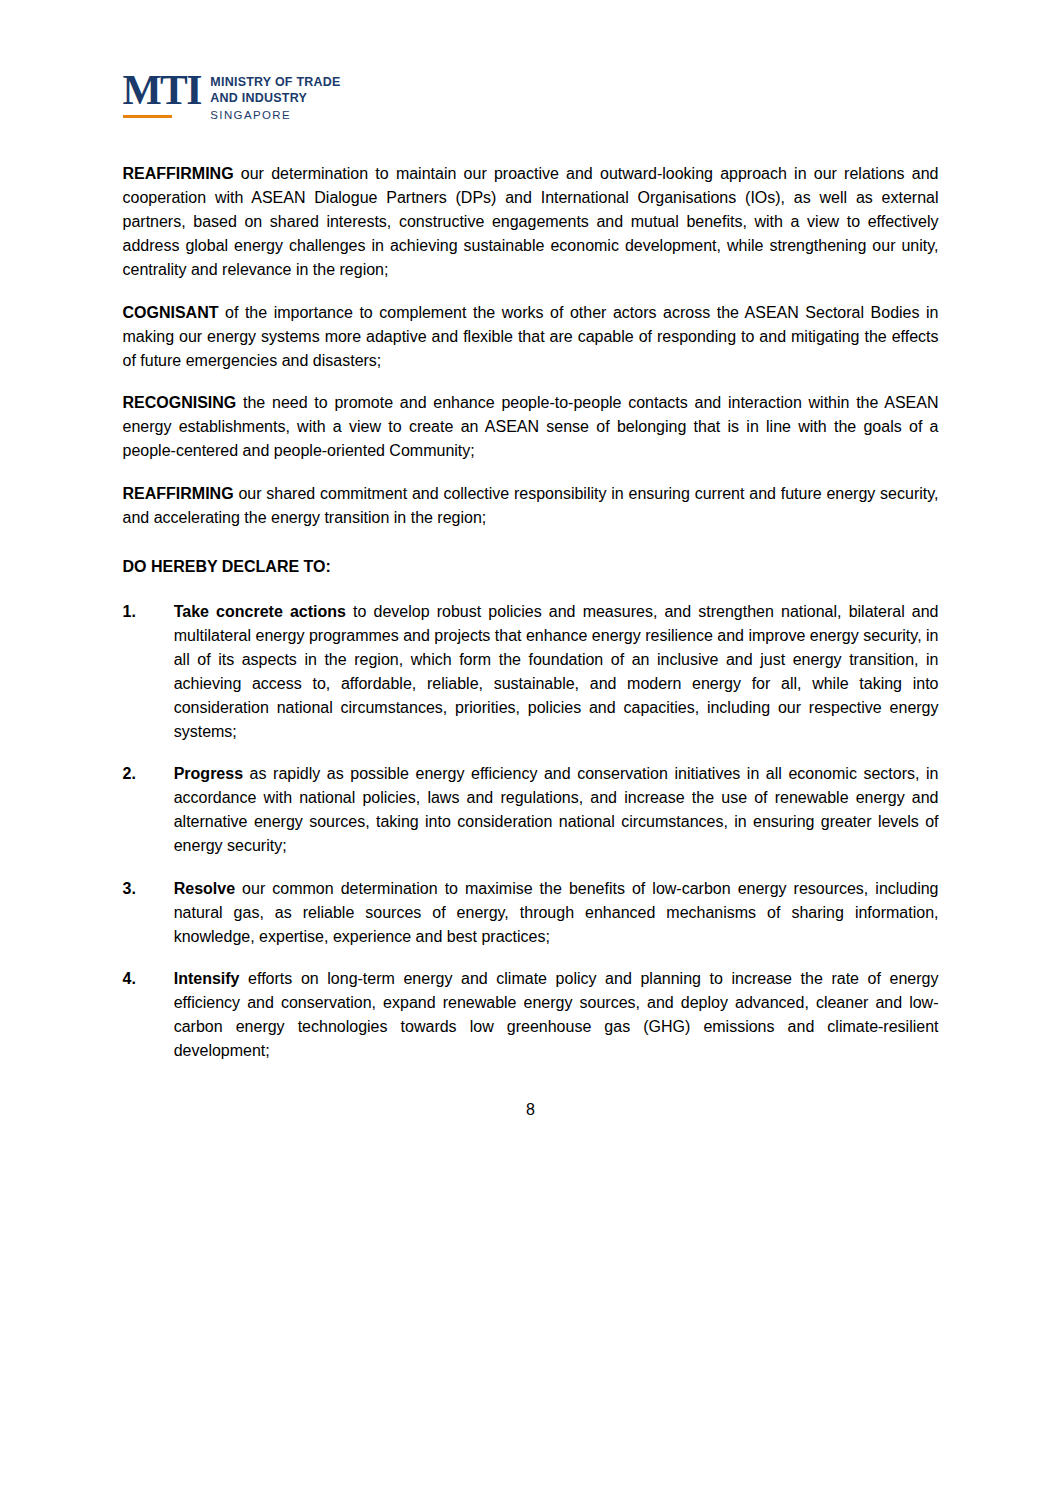MTI
MINISTRY OF TRADE
AND INDUSTRY
SINGAPORE
REAFFIRMING our determination to maintain our proactive and outward-looking approach in our relations and cooperation with ASEAN Dialogue Partners (DPs) and International Organisations (IOs), as well as external partners, based on shared interests, constructive engagements and mutual benefits, with a view to effectively address global energy challenges in achieving sustainable economic development, while strengthening our unity, centrality and relevance in the region;
COGNISANT of the importance to complement the works of other actors across the ASEAN Sectoral Bodies in making our energy systems more adaptive and flexible that are capable of responding to and mitigating the effects of future emergencies and disasters;
RECOGNISING the need to promote and enhance people-to-people contacts and interaction within the ASEAN energy establishments, with a view to create an ASEAN sense of belonging that is in line with the goals of a people-centered and people-oriented Community;
REAFFIRMING our shared commitment and collective responsibility in ensuring current and future energy security, and accelerating the energy transition in the region;
DO HEREBY DECLARE TO:
1. Take concrete actions to develop robust policies and measures, and strengthen national, bilateral and multilateral energy programmes and projects that enhance energy resilience and improve energy security, in all of its aspects in the region, which form the foundation of an inclusive and just energy transition, in achieving access to, affordable, reliable, sustainable, and modern energy for all, while taking into consideration national circumstances, priorities, policies and capacities, including our respective energy systems;
2. Progress as rapidly as possible energy efficiency and conservation initiatives in all economic sectors, in accordance with national policies, laws and regulations, and increase the use of renewable energy and alternative energy sources, taking into consideration national circumstances, in ensuring greater levels of energy security;
3. Resolve our common determination to maximise the benefits of low-carbon energy resources, including natural gas, as reliable sources of energy, through enhanced mechanisms of sharing information, knowledge, expertise, experience and best practices;
4. Intensify efforts on long-term energy and climate policy and planning to increase the rate of energy efficiency and conservation, expand renewable energy sources, and deploy advanced, cleaner and low-carbon energy technologies towards low greenhouse gas (GHG) emissions and climate-resilient development;
8